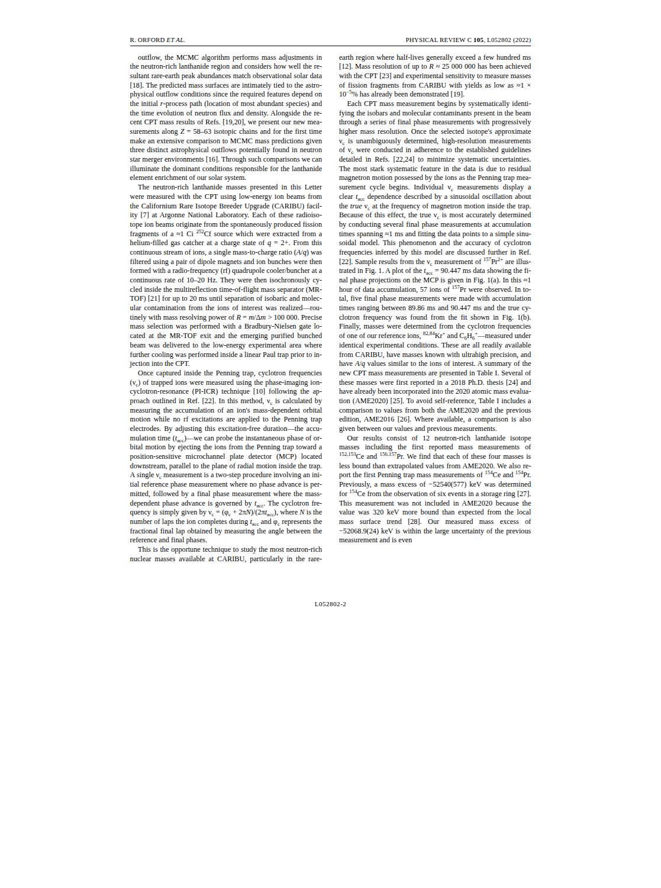R. Orford et al.
Physical Review C 105, L052802 (2022)
outflow, the MCMC algorithm performs mass adjustments in the neutron-rich lanthanide region and considers how well the resultant rare-earth peak abundances match observational solar data [18]. The predicted mass surfaces are intimately tied to the astrophysical outflow conditions since the required features depend on the initial r-process path (location of most abundant species) and the time evolution of neutron flux and density. Alongside the recent CPT mass results of Refs. [19,20], we present our new measurements along Z = 58–63 isotopic chains and for the first time make an extensive comparison to MCMC mass predictions given three distinct astrophysical outflows potentially found in neutron star merger environments [16]. Through such comparisons we can illuminate the dominant conditions responsible for the lanthanide element enrichment of our solar system.
The neutron-rich lanthanide masses presented in this Letter were measured with the CPT using low-energy ion beams from the Californium Rare Isotope Breeder Upgrade (CARIBU) facility [7] at Argonne National Laboratory. Each of these radioisotope ion beams originate from the spontaneously produced fission fragments of a ≈1 Ci 252Cf source which were extracted from a helium-filled gas catcher at a charge state of q = 2+. From this continuous stream of ions, a single mass-to-charge ratio (A/q) was filtered using a pair of dipole magnets and ion bunches were then formed with a radio-frequency (rf) quadrupole cooler/buncher at a continuous rate of 10–20 Hz. They were then isochronously cycled inside the multireflection time-of-flight mass separator (MR-TOF) [21] for up to 20 ms until separation of isobaric and molecular contamination from the ions of interest was realized—routinely with mass resolving power of R = m/Δm > 100 000. Precise mass selection was performed with a Bradbury-Nielsen gate located at the MR-TOF exit and the emerging purified bunched beam was delivered to the low-energy experimental area where further cooling was performed inside a linear Paul trap prior to injection into the CPT.
Once captured inside the Penning trap, cyclotron frequencies (νc) of trapped ions were measured using the phase-imaging ion-cyclotron-resonance (PI-ICR) technique [10] following the approach outlined in Ref. [22]. In this method, νc is calculated by measuring the accumulation of an ion's mass-dependent orbital motion while no rf excitations are applied to the Penning trap electrodes. By adjusting this excitation-free duration—the accumulation time (tacc)—we can probe the instantaneous phase of orbital motion by ejecting the ions from the Penning trap toward a position-sensitive microchannel plate detector (MCP) located downstream, parallel to the plane of radial motion inside the trap. A single νc measurement is a two-step procedure involving an initial reference phase measurement where no phase advance is permitted, followed by a final phase measurement where the mass-dependent phase advance is governed by tacc. The cyclotron frequency is simply given by νc = (φc + 2πN)/(2πtacc), where N is the number of laps the ion completes during tacc and φc represents the fractional final lap obtained by measuring the angle between the reference and final phases.
This is the opportune technique to study the most neutron-rich nuclear masses available at CARIBU, particularly in the rare-earth region where half-lives generally exceed a few hundred ms [12]. Mass resolution of up to R ≈ 25 000 000 has been achieved with the CPT [23] and experimental sensitivity to measure masses of fission fragments from CARIBU with yields as low as ≈1 × 10−5% has already been demonstrated [19].
Each CPT mass measurement begins by systematically identifying the isobars and molecular contaminants present in the beam through a series of final phase measurements with progressively higher mass resolution. Once the selected isotope's approximate νc is unambiguously determined, high-resolution measurements of νc were conducted in adherence to the established guidelines detailed in Refs. [22,24] to minimize systematic uncertainties. The most stark systematic feature in the data is due to residual magnetron motion possessed by the ions as the Penning trap measurement cycle begins. Individual νc measurements display a clear tacc dependence described by a sinusoidal oscillation about the true νc at the frequency of magnetron motion inside the trap. Because of this effect, the true νc is most accurately determined by conducting several final phase measurements at accumulation times spanning ≈1 ms and fitting the data points to a simple sinusoidal model. This phenomenon and the accuracy of cyclotron frequencies inferred by this model are discussed further in Ref. [22]. Sample results from the νc measurement of 157Pr2+ are illustrated in Fig. 1. A plot of the tacc = 90.447 ms data showing the final phase projections on the MCP is given in Fig. 1(a). In this ≈1 hour of data accumulation, 57 ions of 157Pr were observed. In total, five final phase measurements were made with accumulation times ranging between 89.86 ms and 90.447 ms and the true cyclotron frequency was found from the fit shown in Fig. 1(b). Finally, masses were determined from the cyclotron frequencies of one of our reference ions, 82,84Kr+ and C6H6+—measured under identical experimental conditions. These are all readily available from CARIBU, have masses known with ultrahigh precision, and have A/q values similar to the ions of interest. A summary of the new CPT mass measurements are presented in Table I. Several of these masses were first reported in a 2018 Ph.D. thesis [24] and have already been incorporated into the 2020 atomic mass evaluation (AME2020) [25]. To avoid self-reference, Table I includes a comparison to values from both the AME2020 and the previous edition, AME2016 [26]. Where available, a comparison is also given between our values and previous measurements.
Our results consist of 12 neutron-rich lanthanide isotope masses including the first reported mass measurements of 152,153Ce and 156,157Pr. We find that each of these four masses is less bound than extrapolated values from AME2020. We also report the first Penning trap mass measurements of 154Ce and 154Pr. Previously, a mass excess of −52540(577) keV was determined for 154Ce from the observation of six events in a storage ring [27]. This measurement was not included in AME2020 because the value was 320 keV more bound than expected from the local mass surface trend [28]. Our measured mass excess of −52068.9(24) keV is within the large uncertainty of the previous measurement and is even
L052802-2